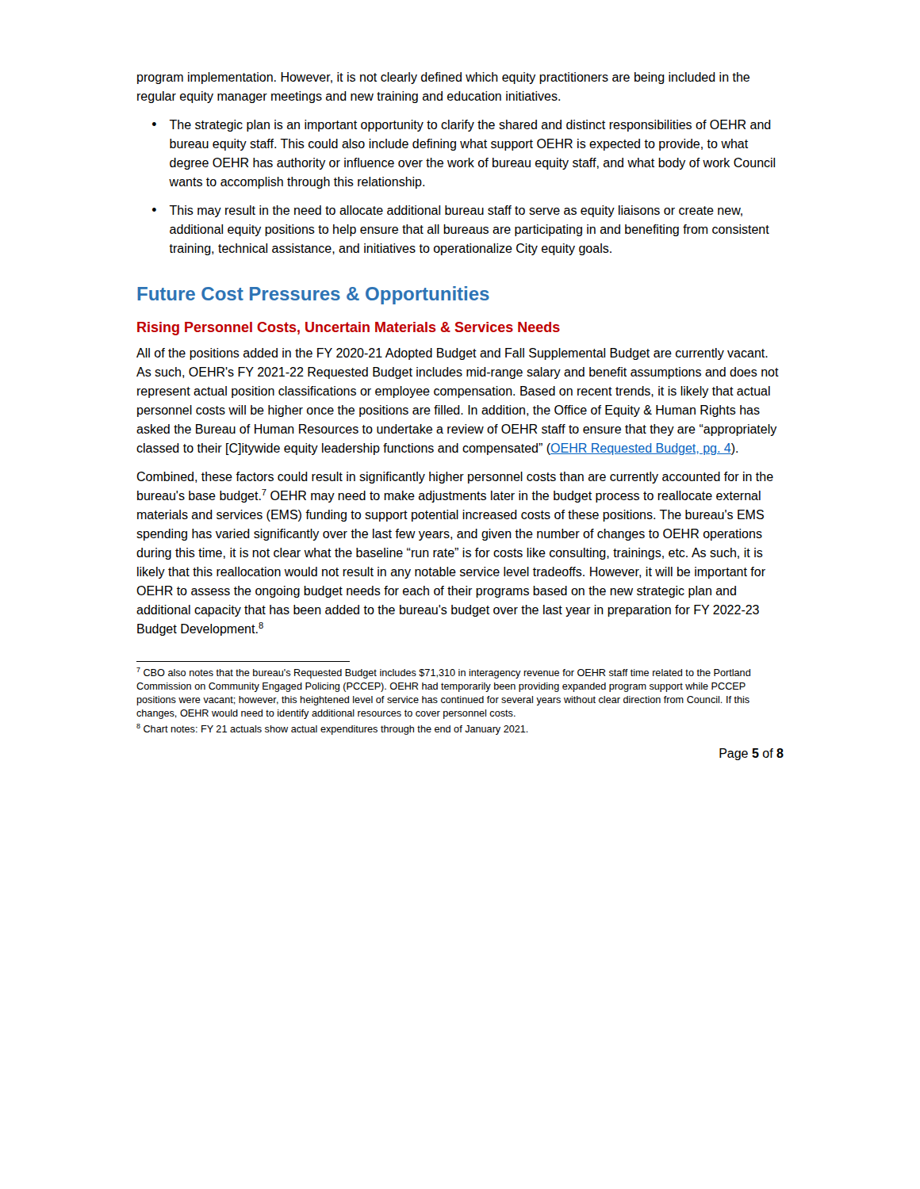program implementation. However, it is not clearly defined which equity practitioners are being included in the regular equity manager meetings and new training and education initiatives.
The strategic plan is an important opportunity to clarify the shared and distinct responsibilities of OEHR and bureau equity staff. This could also include defining what support OEHR is expected to provide, to what degree OEHR has authority or influence over the work of bureau equity staff, and what body of work Council wants to accomplish through this relationship.
This may result in the need to allocate additional bureau staff to serve as equity liaisons or create new, additional equity positions to help ensure that all bureaus are participating in and benefiting from consistent training, technical assistance, and initiatives to operationalize City equity goals.
Future Cost Pressures & Opportunities
Rising Personnel Costs, Uncertain Materials & Services Needs
All of the positions added in the FY 2020-21 Adopted Budget and Fall Supplemental Budget are currently vacant. As such, OEHR's FY 2021-22 Requested Budget includes mid-range salary and benefit assumptions and does not represent actual position classifications or employee compensation. Based on recent trends, it is likely that actual personnel costs will be higher once the positions are filled. In addition, the Office of Equity & Human Rights has asked the Bureau of Human Resources to undertake a review of OEHR staff to ensure that they are “appropriately classed to their [C]itywide equity leadership functions and compensated” (OEHR Requested Budget, pg. 4).
Combined, these factors could result in significantly higher personnel costs than are currently accounted for in the bureau's base budget.7 OEHR may need to make adjustments later in the budget process to reallocate external materials and services (EMS) funding to support potential increased costs of these positions. The bureau's EMS spending has varied significantly over the last few years, and given the number of changes to OEHR operations during this time, it is not clear what the baseline “run rate” is for costs like consulting, trainings, etc. As such, it is likely that this reallocation would not result in any notable service level tradeoffs. However, it will be important for OEHR to assess the ongoing budget needs for each of their programs based on the new strategic plan and additional capacity that has been added to the bureau's budget over the last year in preparation for FY 2022-23 Budget Development.8
7 CBO also notes that the bureau's Requested Budget includes $71,310 in interagency revenue for OEHR staff time related to the Portland Commission on Community Engaged Policing (PCCEP). OEHR had temporarily been providing expanded program support while PCCEP positions were vacant; however, this heightened level of service has continued for several years without clear direction from Council. If this changes, OEHR would need to identify additional resources to cover personnel costs.
8 Chart notes: FY 21 actuals show actual expenditures through the end of January 2021.
Page 5 of 8